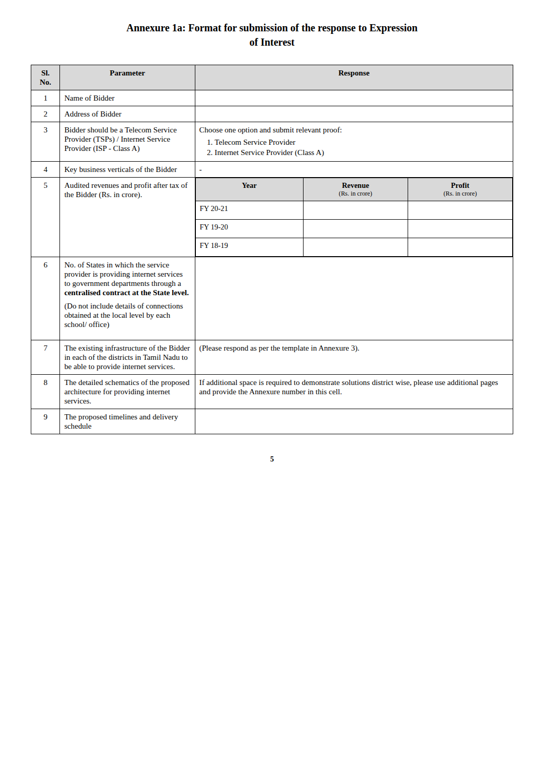Annexure 1a: Format for submission of the response to Expression
of Interest
| Sl. No. | Parameter | Response |
| --- | --- | --- |
| 1 | Name of Bidder | |
| 2 | Address of Bidder | |
| 3 | Bidder should be a Telecom Service Provider (TSPs) / Internet Service Provider (ISP - Class A) | Choose one option and submit relevant proof: Telecom Service Provider Internet Service Provider (Class A) |
| 4 | Key business verticals of the Bidder | - |
| 5 | Audited revenues and profit after tax of the Bidder (Rs. in crore). | / Year / Revenue (Rs. in crore) / Profit (Rs. in crore) / / --- / --- / --- / / FY 20-21 / / / / FY 19-20 / / / / FY 18-19 / / / |
| 6 | No. of States in which the service provider is providing internet services to government departments through a centralised contract at the State level. (Do not include details of connections obtained at the local level by each school/ office) | |
| 7 | The existing infrastructure of the Bidder in each of the districts in Tamil Nadu to be able to provide internet services. | (Please respond as per the template in Annexure 3). |
| 8 | The detailed schematics of the proposed architecture for providing internet services. | If additional space is required to demonstrate solutions district wise, please use additional pages and provide the Annexure number in this cell. |
| 9 | The proposed timelines and delivery schedule | |
5